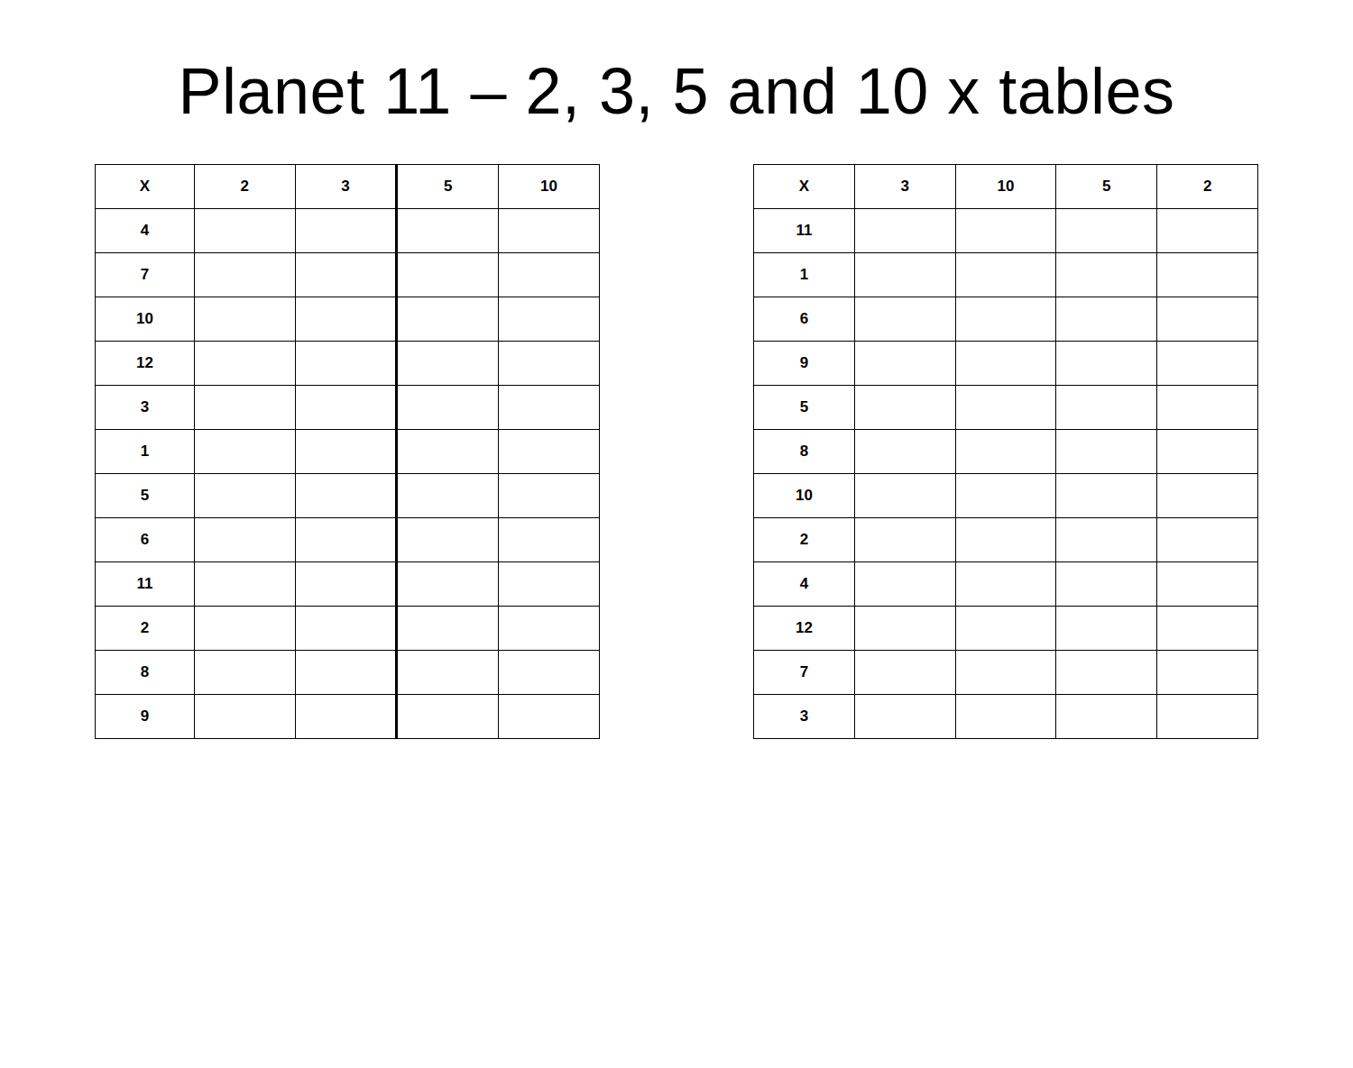Planet 11 – 2, 3, 5 and 10 x tables
| X | 2 | 3 | 5 | 10 |
| --- | --- | --- | --- | --- |
| 4 | | | | |
| 7 | | | | |
| 10 | | | | |
| 12 | | | | |
| 3 | | | | |
| 1 | | | | |
| 5 | | | | |
| 6 | | | | |
| 11 | | | | |
| 2 | | | | |
| 8 | | | | |
| 9 | | | | |
| X | 3 | 10 | 5 | 2 |
| --- | --- | --- | --- | --- |
| 11 | | | | |
| 1 | | | | |
| 6 | | | | |
| 9 | | | | |
| 5 | | | | |
| 8 | | | | |
| 10 | | | | |
| 2 | | | | |
| 4 | | | | |
| 12 | | | | |
| 7 | | | | |
| 3 | | | | |